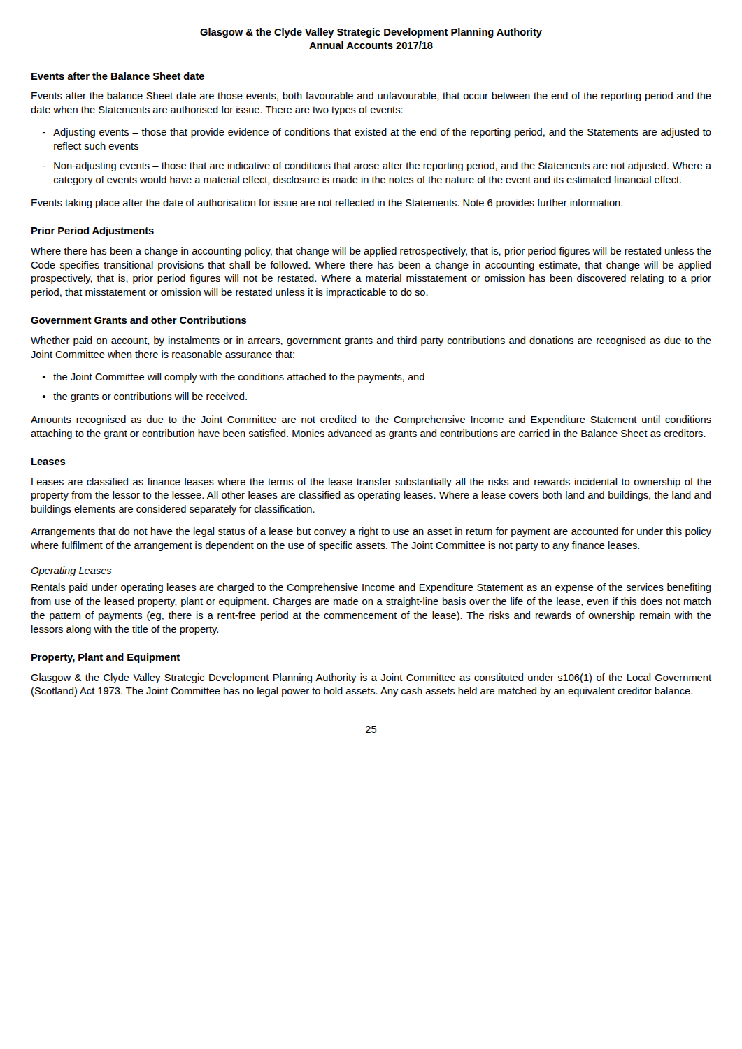Glasgow & the Clyde Valley Strategic Development Planning Authority
Annual Accounts 2017/18
Events after the Balance Sheet date
Events after the balance Sheet date are those events, both favourable and unfavourable, that occur between the end of the reporting period and the date when the Statements are authorised for issue. There are two types of events:
Adjusting events – those that provide evidence of conditions that existed at the end of the reporting period, and the Statements are adjusted to reflect such events
Non-adjusting events – those that are indicative of conditions that arose after the reporting period, and the Statements are not adjusted. Where a category of events would have a material effect, disclosure is made in the notes of the nature of the event and its estimated financial effect.
Events taking place after the date of authorisation for issue are not reflected in the Statements. Note 6 provides further information.
Prior Period Adjustments
Where there has been a change in accounting policy, that change will be applied retrospectively, that is, prior period figures will be restated unless the Code specifies transitional provisions that shall be followed. Where there has been a change in accounting estimate, that change will be applied prospectively, that is, prior period figures will not be restated. Where a material misstatement or omission has been discovered relating to a prior period, that misstatement or omission will be restated unless it is impracticable to do so.
Government Grants and other Contributions
Whether paid on account, by instalments or in arrears, government grants and third party contributions and donations are recognised as due to the Joint Committee when there is reasonable assurance that:
the Joint Committee will comply with the conditions attached to the payments, and
the grants or contributions will be received.
Amounts recognised as due to the Joint Committee are not credited to the Comprehensive Income and Expenditure Statement until conditions attaching to the grant or contribution have been satisfied. Monies advanced as grants and contributions are carried in the Balance Sheet as creditors.
Leases
Leases are classified as finance leases where the terms of the lease transfer substantially all the risks and rewards incidental to ownership of the property from the lessor to the lessee. All other leases are classified as operating leases. Where a lease covers both land and buildings, the land and buildings elements are considered separately for classification.
Arrangements that do not have the legal status of a lease but convey a right to use an asset in return for payment are accounted for under this policy where fulfilment of the arrangement is dependent on the use of specific assets. The Joint Committee is not party to any finance leases.
Operating Leases
Rentals paid under operating leases are charged to the Comprehensive Income and Expenditure Statement as an expense of the services benefiting from use of the leased property, plant or equipment. Charges are made on a straight-line basis over the life of the lease, even if this does not match the pattern of payments (eg, there is a rent-free period at the commencement of the lease). The risks and rewards of ownership remain with the lessors along with the title of the property.
Property, Plant and Equipment
Glasgow & the Clyde Valley Strategic Development Planning Authority is a Joint Committee as constituted under s106(1) of the Local Government (Scotland) Act 1973. The Joint Committee has no legal power to hold assets. Any cash assets held are matched by an equivalent creditor balance.
25